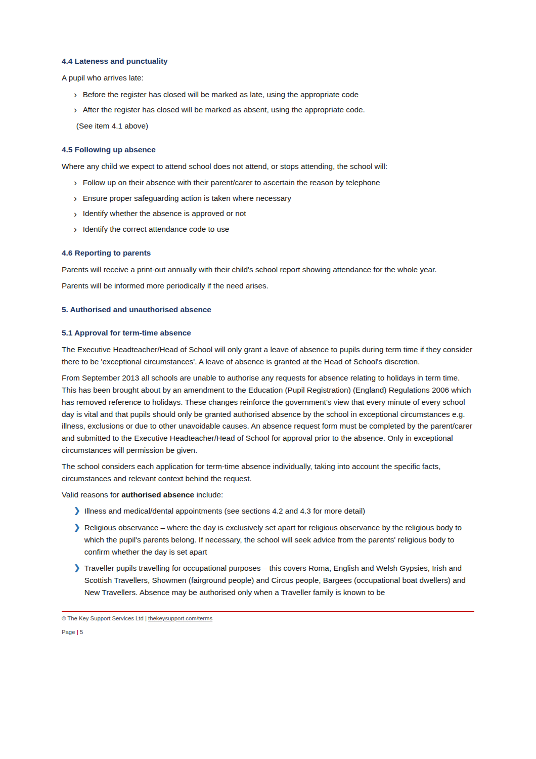4.4 Lateness and punctuality
A pupil who arrives late:
Before the register has closed will be marked as late, using the appropriate code
After the register has closed will be marked as absent, using the appropriate code.
(See item 4.1 above)
4.5 Following up absence
Where any child we expect to attend school does not attend, or stops attending, the school will:
Follow up on their absence with their parent/carer to ascertain the reason by telephone
Ensure proper safeguarding action is taken where necessary
Identify whether the absence is approved or not
Identify the correct attendance code to use
4.6 Reporting to parents
Parents will receive a print-out annually with their child's school report showing attendance for the whole year.
Parents will be informed more periodically if the need arises.
5. Authorised and unauthorised absence
5.1 Approval for term-time absence
The Executive Headteacher/Head of School will only grant a leave of absence to pupils during term time if they consider there to be 'exceptional circumstances'. A leave of absence is granted at the Head of School's discretion.
From September 2013 all schools are unable to authorise any requests for absence relating to holidays in term time. This has been brought about by an amendment to the Education (Pupil Registration) (England) Regulations 2006 which has removed reference to holidays. These changes reinforce the government's view that every minute of every school day is vital and that pupils should only be granted authorised absence by the school in exceptional circumstances e.g. illness, exclusions or due to other unavoidable causes. An absence request form must be completed by the parent/carer and submitted to the Executive Headteacher/Head of School for approval prior to the absence. Only in exceptional circumstances will permission be given.
The school considers each application for term-time absence individually, taking into account the specific facts, circumstances and relevant context behind the request.
Valid reasons for authorised absence include:
Illness and medical/dental appointments (see sections 4.2 and 4.3 for more detail)
Religious observance – where the day is exclusively set apart for religious observance by the religious body to which the pupil's parents belong. If necessary, the school will seek advice from the parents' religious body to confirm whether the day is set apart
Traveller pupils travelling for occupational purposes – this covers Roma, English and Welsh Gypsies, Irish and Scottish Travellers, Showmen (fairground people) and Circus people, Bargees (occupational boat dwellers) and New Travellers. Absence may be authorised only when a Traveller family is known to be
© The Key Support Services Ltd | thekeysupport.com/terms
Page | 5